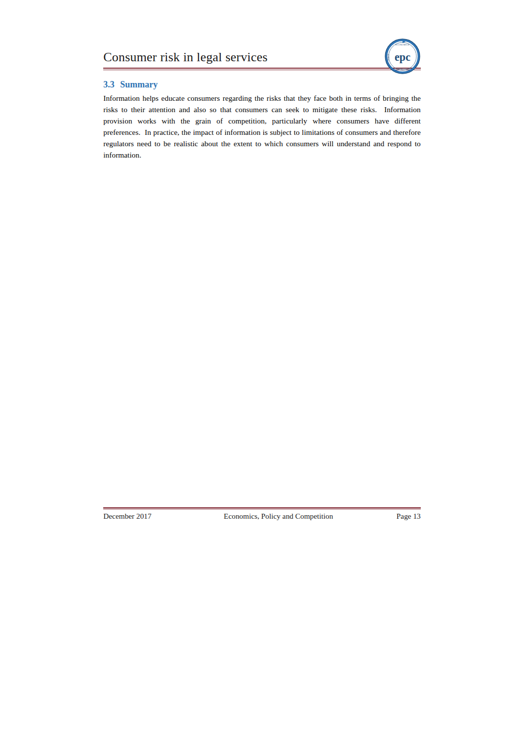epc ECONOMICS COMPETITION POLICY
Consumer risk in legal services
3.3 Summary
Information helps educate consumers regarding the risks that they face both in terms of bringing the risks to their attention and also so that consumers can seek to mitigate these risks. Information provision works with the grain of competition, particularly where consumers have different preferences. In practice, the impact of information is subject to limitations of consumers and therefore regulators need to be realistic about the extent to which consumers will understand and respond to information.
December 2017
Economics, Policy and Competition
Page 13